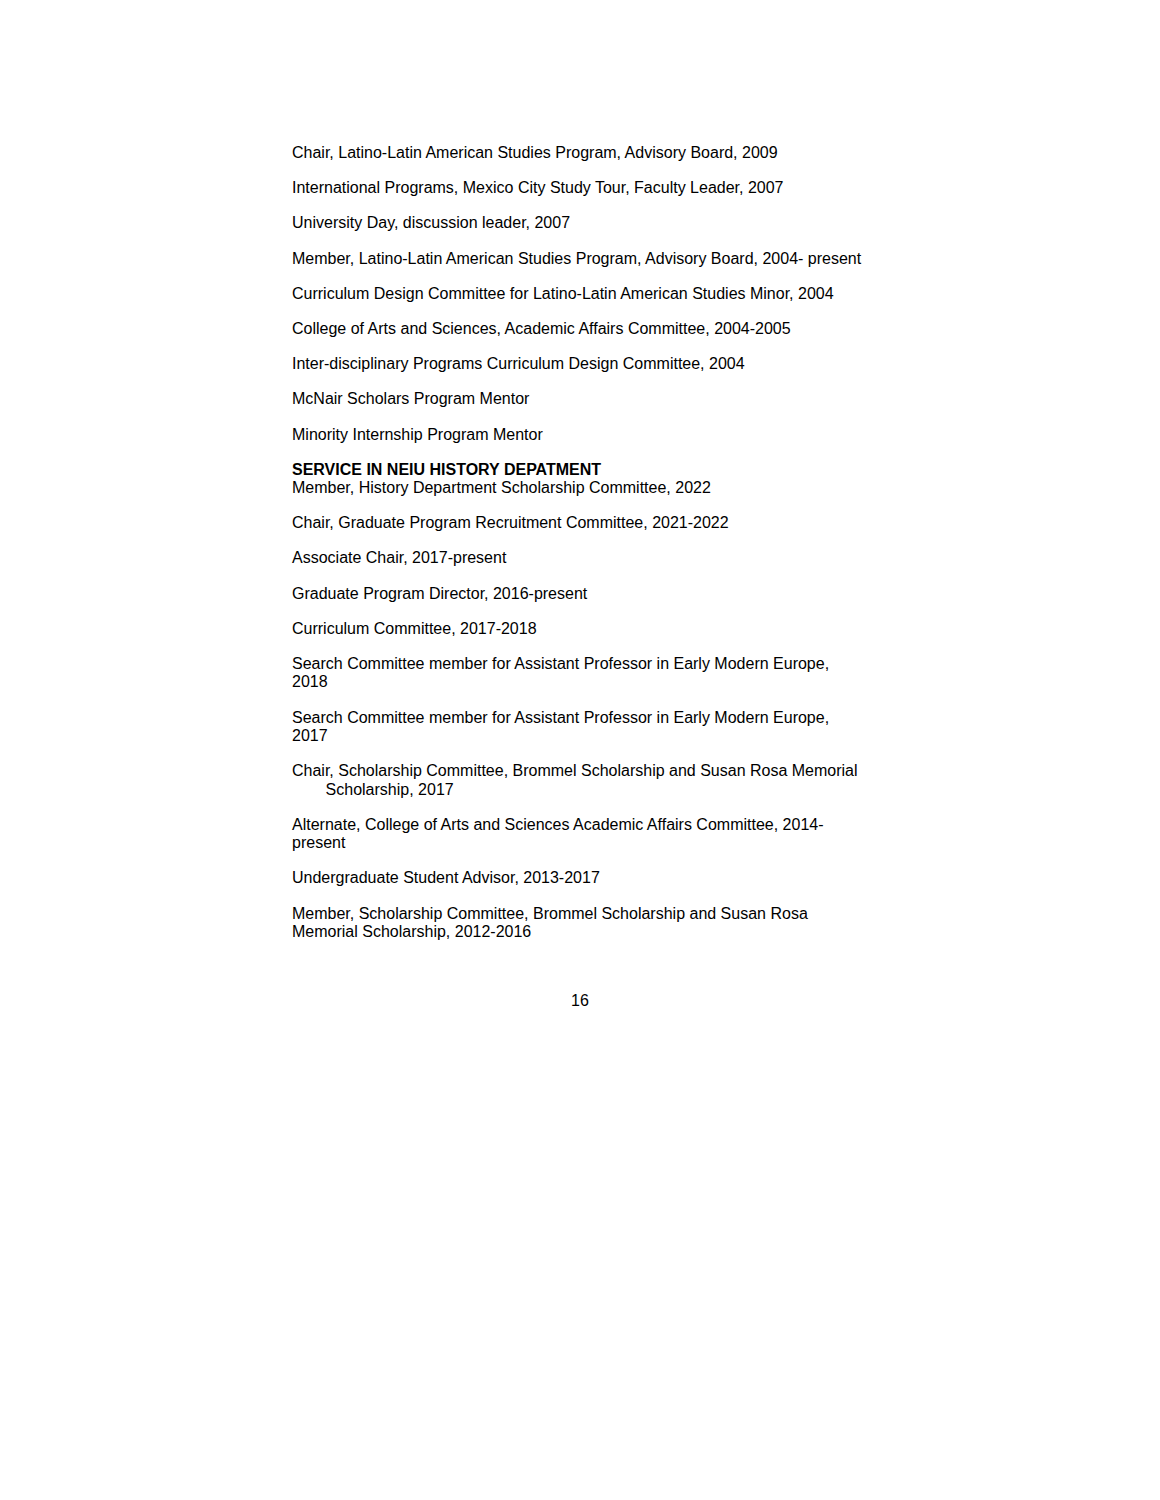Chair, Latino-Latin American Studies Program, Advisory Board, 2009
International Programs, Mexico City Study Tour, Faculty Leader, 2007
University Day, discussion leader, 2007
Member, Latino-Latin American Studies Program, Advisory Board, 2004- present
Curriculum Design Committee for Latino-Latin American Studies Minor, 2004
College of Arts and Sciences, Academic Affairs Committee, 2004-2005
Inter-disciplinary Programs Curriculum Design Committee, 2004
McNair Scholars Program Mentor
Minority Internship Program Mentor
SERVICE IN NEIU HISTORY DEPATMENT
Member, History Department Scholarship Committee, 2022
Chair, Graduate Program Recruitment Committee, 2021-2022
Associate Chair, 2017-present
Graduate Program Director, 2016-present
Curriculum Committee, 2017-2018
Search Committee member for Assistant Professor in Early Modern Europe, 2018
Search Committee member for Assistant Professor in Early Modern Europe, 2017
Chair, Scholarship Committee, Brommel Scholarship and Susan Rosa Memorial Scholarship, 2017
Alternate, College of Arts and Sciences Academic Affairs Committee, 2014-present
Undergraduate Student Advisor, 2013-2017
Member, Scholarship Committee, Brommel Scholarship and Susan Rosa Memorial Scholarship, 2012-2016
16